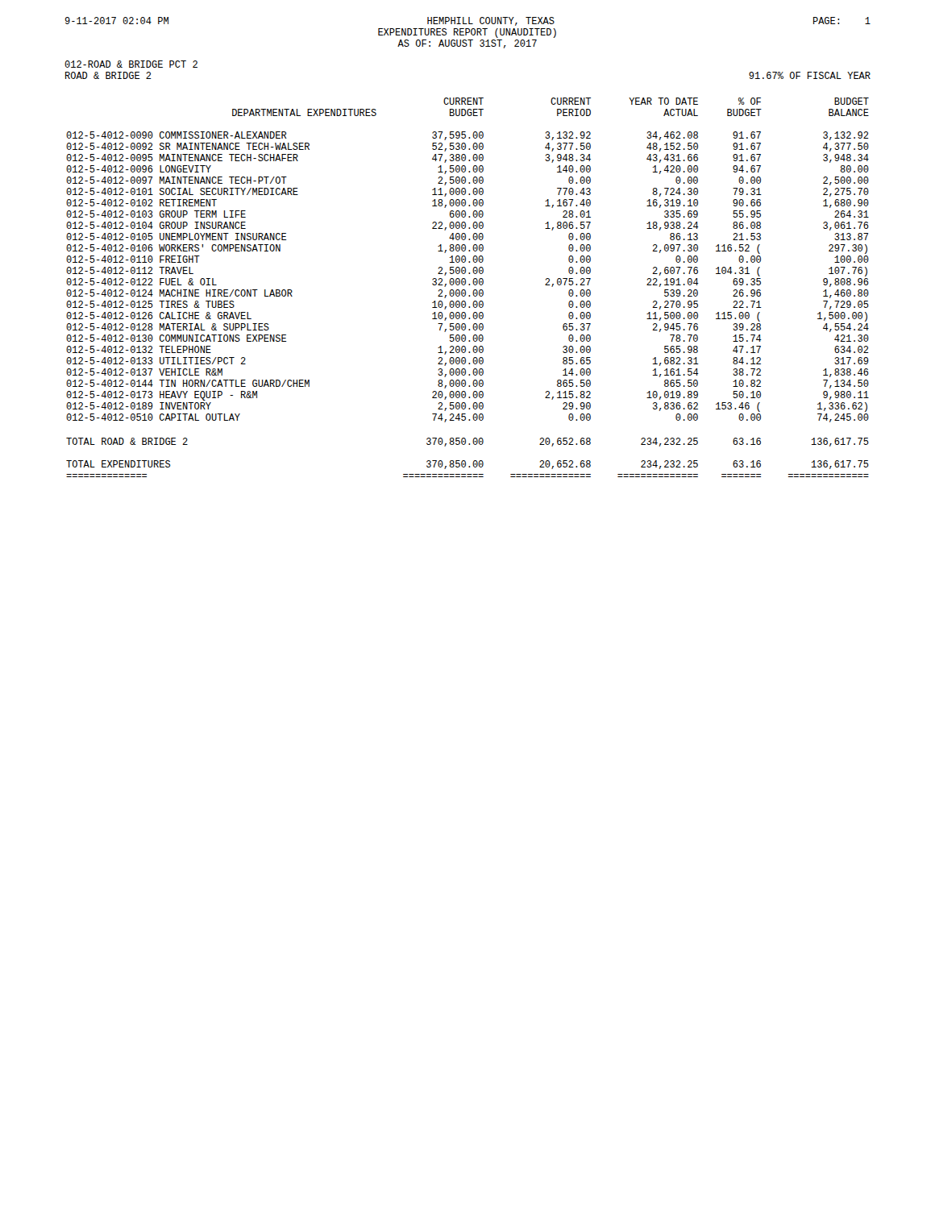9-11-2017 02:04 PM HEMPHILL COUNTY, TEXAS PAGE: 1
EXPENDITURES REPORT (UNAUDITED)
AS OF: AUGUST 31ST, 2017
012-ROAD & BRIDGE PCT 2
ROAD & BRIDGE 291.67% OF FISCAL YEAR
| | CURRENT | CURRENT | YEAR TO DATE | % OF | BUDGET |
| --- | --- | --- | --- | --- | --- |
| DEPARTMENTAL EXPENDITURES | BUDGET | PERIOD | ACTUAL | BUDGET | BALANCE |
| 012-5-4012-0090 COMMISSIONER-ALEXANDER | 37,595.00 | 3,132.92 | 34,462.08 | 91.67 | 3,132.92 |
| 012-5-4012-0092 SR MAINTENANCE TECH-WALSER | 52,530.00 | 4,377.50 | 48,152.50 | 91.67 | 4,377.50 |
| 012-5-4012-0095 MAINTENANCE TECH-SCHAFER | 47,380.00 | 3,948.34 | 43,431.66 | 91.67 | 3,948.34 |
| 012-5-4012-0096 LONGEVITY | 1,500.00 | 140.00 | 1,420.00 | 94.67 | 80.00 |
| 012-5-4012-0097 MAINTENANCE TECH-PT/OT | 2,500.00 | 0.00 | 0.00 | 0.00 | 2,500.00 |
| 012-5-4012-0101 SOCIAL SECURITY/MEDICARE | 11,000.00 | 770.43 | 8,724.30 | 79.31 | 2,275.70 |
| 012-5-4012-0102 RETIREMENT | 18,000.00 | 1,167.40 | 16,319.10 | 90.66 | 1,680.90 |
| 012-5-4012-0103 GROUP TERM LIFE | 600.00 | 28.01 | 335.69 | 55.95 | 264.31 |
| 012-5-4012-0104 GROUP INSURANCE | 22,000.00 | 1,806.57 | 18,938.24 | 86.08 | 3,061.76 |
| 012-5-4012-0105 UNEMPLOYMENT INSURANCE | 400.00 | 0.00 | 86.13 | 21.53 | 313.87 |
| 012-5-4012-0106 WORKERS' COMPENSATION | 1,800.00 | 0.00 | 2,097.30 | 116.52 ( | 297.30) |
| 012-5-4012-0110 FREIGHT | 100.00 | 0.00 | 0.00 | 0.00 | 100.00 |
| 012-5-4012-0112 TRAVEL | 2,500.00 | 0.00 | 2,607.76 | 104.31 ( | 107.76) |
| 012-5-4012-0122 FUEL & OIL | 32,000.00 | 2,075.27 | 22,191.04 | 69.35 | 9,808.96 |
| 012-5-4012-0124 MACHINE HIRE/CONT LABOR | 2,000.00 | 0.00 | 539.20 | 26.96 | 1,460.80 |
| 012-5-4012-0125 TIRES & TUBES | 10,000.00 | 0.00 | 2,270.95 | 22.71 | 7,729.05 |
| 012-5-4012-0126 CALICHE & GRAVEL | 10,000.00 | 0.00 | 11,500.00 | 115.00 ( | 1,500.00) |
| 012-5-4012-0128 MATERIAL & SUPPLIES | 7,500.00 | 65.37 | 2,945.76 | 39.28 | 4,554.24 |
| 012-5-4012-0130 COMMUNICATIONS EXPENSE | 500.00 | 0.00 | 78.70 | 15.74 | 421.30 |
| 012-5-4012-0132 TELEPHONE | 1,200.00 | 30.00 | 565.98 | 47.17 | 634.02 |
| 012-5-4012-0133 UTILITIES/PCT 2 | 2,000.00 | 85.65 | 1,682.31 | 84.12 | 317.69 |
| 012-5-4012-0137 VEHICLE R&M | 3,000.00 | 14.00 | 1,161.54 | 38.72 | 1,838.46 |
| 012-5-4012-0144 TIN HORN/CATTLE GUARD/CHEM | 8,000.00 | 865.50 | 865.50 | 10.82 | 7,134.50 |
| 012-5-4012-0173 HEAVY EQUIP - R&M | 20,000.00 | 2,115.82 | 10,019.89 | 50.10 | 9,980.11 |
| 012-5-4012-0189 INVENTORY | 2,500.00 | 29.90 | 3,836.62 | 153.46 ( | 1,336.62) |
| 012-5-4012-0510 CAPITAL OUTLAY | 74,245.00 | 0.00 | 0.00 | 0.00 | 74,245.00 |
| TOTAL ROAD & BRIDGE 2 | 370,850.00 | 20,652.68 | 234,232.25 | 63.16 | 136,617.75 |
| TOTAL EXPENDITURES | 370,850.00 | 20,652.68 | 234,232.25 | 63.16 | 136,617.75 |
| ============== | ============== | ============== | ============== | ======= | ============== |